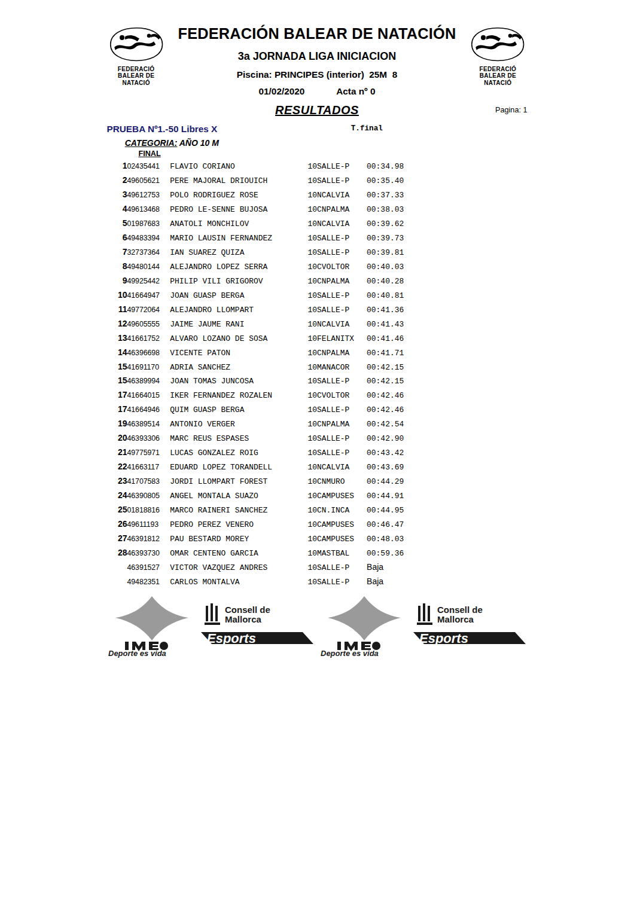FEDERACIÓ
BALEAR DE
NATACIÓ
FEDERACIÓ
BALEAR DE
NATACIÓ
FEDERACIÓN BALEAR DE NATACIÓN
3a JORNADA LIGA INICIACION
Piscina: PRINCIPES (interior) 25M 8
01/02/2020 Acta nº 0
RESULTADOS
Pagina: 1
PRUEBA Nº1.-50 Libres XT.final
CATEGORIA: AÑO 10 M
FINAL
| 1 | 02435441 | FLAVIO CORIANO | 10 | SALLE-P | 00:34.98 |
| 2 | 49605621 | PERE MAJORAL DRIOUICH | 10 | SALLE-P | 00:35.40 |
| 3 | 49612753 | POLO RODRIGUEZ ROSE | 10 | NCALVIA | 00:37.33 |
| 4 | 49613468 | PEDRO LE-SENNE BUJOSA | 10 | CNPALMA | 00:38.03 |
| 5 | 01987683 | ANATOLI MONCHILOV | 10 | NCALVIA | 00:39.62 |
| 6 | 49483394 | MARIO LAUSIN FERNANDEZ | 10 | SALLE-P | 00:39.73 |
| 7 | 32737364 | IAN SUAREZ QUIZA | 10 | SALLE-P | 00:39.81 |
| 8 | 49480144 | ALEJANDRO LOPEZ SERRA | 10 | CVOLTOR | 00:40.03 |
| 9 | 49925442 | PHILIP VILI GRIGOROV | 10 | CNPALMA | 00:40.28 |
| 10 | 41664947 | JOAN GUASP BERGA | 10 | SALLE-P | 00:40.81 |
| 11 | 49772064 | ALEJANDRO LLOMPART | 10 | SALLE-P | 00:41.36 |
| 12 | 49605555 | JAIME JAUME RANI | 10 | NCALVIA | 00:41.43 |
| 13 | 41661752 | ALVARO LOZANO DE SOSA | 10 | FELANITX | 00:41.46 |
| 14 | 46396698 | VICENTE PATON | 10 | CNPALMA | 00:41.71 |
| 15 | 41691170 | ADRIA SANCHEZ | 10 | MANACOR | 00:42.15 |
| 15 | 46389994 | JOAN TOMAS JUNCOSA | 10 | SALLE-P | 00:42.15 |
| 17 | 41664015 | IKER FERNANDEZ ROZALEN | 10 | CVOLTOR | 00:42.46 |
| 17 | 41664946 | QUIM GUASP BERGA | 10 | SALLE-P | 00:42.46 |
| 19 | 46389514 | ANTONIO VERGER | 10 | CNPALMA | 00:42.54 |
| 20 | 46393306 | MARC REUS ESPASES | 10 | SALLE-P | 00:42.90 |
| 21 | 49775971 | LUCAS GONZALEZ ROIG | 10 | SALLE-P | 00:43.42 |
| 22 | 41663117 | EDUARD LOPEZ TORANDELL | 10 | NCALVIA | 00:43.69 |
| 23 | 41707583 | JORDI LLOMPART FOREST | 10 | CNMURO | 00:44.29 |
| 24 | 46390805 | ANGEL MONTALA SUAZO | 10 | CAMPUSES | 00:44.91 |
| 25 | 01818816 | MARCO RAINERI SANCHEZ | 10 | CN.INCA | 00:44.95 |
| 26 | 49611193 | PEDRO PEREZ VENERO | 10 | CAMPUSES | 00:46.47 |
| 27 | 46391812 | PAU BESTARD MOREY | 10 | CAMPUSES | 00:48.03 |
| 28 | 46393730 | OMAR CENTENO GARCIA | 10 | MASTBAL | 00:59.36 |
| | 46391527 | VICTOR VAZQUEZ ANDRES | 10 | SALLE-P | Baja |
| | 49482351 | CARLOS MONTALVA | 10 | SALLE-P | Baja |
Deporte es vida
Consell de Mallorca Esports
Deporte es vida
Consell de Mallorca Esports